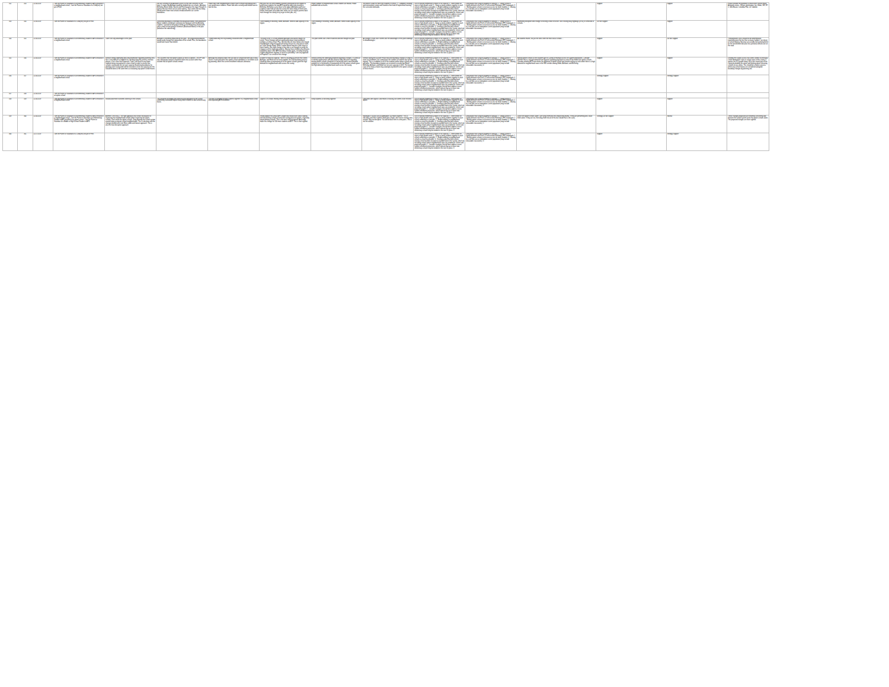| 352 | 353 | 11/16/2019 | I am the Parent or Guardian of an Elementary Student in APS enrolled in a neighborhood school , I am the Parent or Guardian of a Child(ren) not yet in PreK | | We are currently in the Ashlawn District so this one concerns us the most. It seems like Ashlawn would be divided into six schools - Ashalwn, McKinley, Reed, Glebe, Barrett and Fleet based on this map (Though it's hard to tell since there are no street names). That seems like too many. Would prefer fewer new schools introduced within our current boundaries. | Fewer kids from neighborhood schools have to move and popular ATS size would move students. Fewer kids who currently walk would have to later be bus. | Hey also has an overcrowding situation and would not be eligible to enroll more students the way ATS would be able to by moving to McKinley. McKinley is very close to the edge of Arlington and since students come from all over the county this takes many of them even farther from home (also adds time; more cars on road as parents back track through the county to try to get to their jobs, etc) | Fewer number of neighborhood school children are moved. Fewer walkable kids on buses. | Still doesn't allow for more tiny students to enroll (?). Campbell's building and environment seems well suited to their kind of experiential learning the curriculum demands. | Use of existing elementary schools to full capacity: 4 , Meet needs for seats in high-growth areas: 5 , Keep as many students together in each school community as possible: 1 , Enable walking to neighborhood schools as much as possible: 2 , Develop a plan that best utilizes existing school facilities located on available land to the County, which do not always match where neighborhood seats are needed for current and projected growth: 6 , Consider strategies that will best address recent student enrollment projections, which indicate that up to three new elementary schools may be needed in the next 10 years: 3 | Long waitlist that could fill building to capacity: 4 , Option school is clearly defined in the PreK-12 Instructional Pathways (IPP) framework: 3 , Moving option schools to increase access for more students: 2 , Moving to a site that can accommodate current population (may include relocatable classrooms): 1 | | Support | Support | Please provide the boundary scenario with several major Arlington streets - Wilson, washington, lee, Glebe, 395, RT 1, Geo Mason, Columbia Pike, etc. labeled. |
| 353 | 354 | 11/16/2019 | I am the Parent or Guardian of a Child(ren) not yet in PreK | | If Mckinley boundary is extended into Boulevard Manor, then Boulevard Manor students should get continuity into Swanson with the Mckinley students. It would not be good to break up the Elementary School with only a small section going to Kenmore (Boulevard Manor) in the plan (based on the redistricting). | | Overcrowding in Mckinley, Glebe, Ashlawn. Need to add capacity in this region. | Overcrowding in Mckinley, Glebe, Ashlawn. Need to add capacity in this region. | | Use of existing elementary schools to full capacity: 4 , Meet needs for seats in high-growth areas: 5 , Keep as many students together in each school community as possible: 2 , Enable walking to neighborhood schools as much as possible: 3 , Develop a plan that best utilizes existing school facilities located on available land to the County, which do not always match where neighborhood seats are needed for current and projected growth: 6 , Consider strategies that will best address recent student enrollment projections, which indicate that up to three new elementary schools may be needed in the next 10 years: 1 | Long waitlist that could fill building to capacity: 4 , Option school is clearly defined in the PreK-12 Instructional Pathways (IPP) framework: 4 , Moving option schools to increase access for more students: 2 , Moving to a site that can accommodate current population (may include relocatable classrooms): 1 | Minimizing disruption and change to existing school structure. Not crossing busy highways (or 66) to send kids to schools. | Do Not Support | Support | |
| 354 | 355 | 11/16/2019 | I am the Parent or Guardian of an Elementary Student in APS enrolled in a neighborhood school | I don't see any advantages to this plan. | Ashlawn is extremely impacted by this plan - the proposed boundaries would vastly change the composition of the school. Plus, the boundaries would look crazier than before. | I understand why the Key building should become a neighborhood school. | The plan to flip 57/59 kids between Ashlawn and Barrett makes no sense. These changes will not significantly impact total enrollment numbers at either school. Plus, the kids that are most likely to be moved from Ashlawn to Barrett would still need to be put on a bus due to traffic on Carlin Springs Road. While I realize Barrett may be a little closer to those homes, that slight change in bus time is not enough to justify the change to all the impacted students. Moving those children also elevates walkability above other APS boundary change goals, including keeping student populations together as much as possibility. I am very opposed to Proposal 1 as a result of this change. | This plan seems like a more nuanced and well thought out plan. | All change is hard, but it seems like the advantages of this plan outweigh its disadvantages. | Use of existing elementary schools to full capacity: 4 , Meet needs for seats in high-growth areas: 2 , Keep as many students together in each school community as possible: 3 , Enable walking to neighborhood schools as much as possible: 5 , Develop a plan that best utilizes existing school facilities located on available land to the County, which do not always match where neighborhood seats are needed for current and projected growth: 6 , Consider strategies that will best address recent student enrollment projections, which indicate that up to three new elementary schools may be needed in the next 10 years: 1 | Long waitlist that could fill building to capacity: 4 , Option school is clearly defined in the PreK-12 Instructional Pathways (IPP) framework: 1 , Moving option schools to increase access for more students: 2 , Moving to a site that can accommodate current population (may include relocatable classrooms): 3 | All students matter, not just the ones from the most vocal schools ... | Support | Do Not Support | Transportation costs should not be determinative, especially given the fact that so many "walkers" are driven to school anyway. Bussing can actually end up being better for the environment because less personal vehicles are on the road. |
| 355 | 356 | 11/16/2019 | I am the Parent or Guardian of an Elementary Student in APS enrolled in a neighborhood school | Without seeing underlying data and information regarding planning units, this is very difficult to comment on. By bifurcating this process into two phases, it isn't clear that Proposals 1 and 2 will result in any fewer students being reassigned to a new school in order to ensure that schools county-wide are not over capacity. Examining boundaries for planning units county-wide will be essential to even out capacity, but this should be done at the same time as evaluating any option school moves. | This assumes that the option schools all exist as options. The IPP and any subsequent analysis should be taken into account rather than assume that all option schools remain. | Although this proposal does free up seats in conjunction with any school moves. It also presumes that option school attendance is not driven at all by proximity, which the current enrollment indicates otherwise. | In order to even out capacity - which is essential to ensure that Glebe, Ashlawn, and Reed are not overcrowded, the 2030 boundary process should be done in maintaining all of the option schools given the high demand for neighborhood seats across the county. | Without seeing the underlying proposed boundary changes, it is difficult to identify opportunities with this proposal. Any decisions regarding moving option schools should be in conjunction with a more detailed analysis as to the benefits of maintaining all of the option schools given the high demand for neighborhood seats across the county. | Without taking into account Phase two and boundary changes in order to even out enrollment, this understates the number of students that will be moving. This is in addition to all of the students within option schools who will move. The boundary changes are essential to ensure that Reed / McKinley, Ashlawn, and Glebe are not over capacity in 2023. The moving costs of so many schools may outweigh any benefit to the option schools of these moves. | Use of existing elementary schools to full capacity: 3 , Meet needs for seats in high-growth areas: 2 , Keep as many students together in each school community as possible: 5 , Enable walking to neighborhood schools as much as possible: 4 , Develop a plan that best utilizes existing school facilities located on available land to the County, which do not always match where neighborhood seats are needed for current and projected growth: 6 , Consider strategies that will best address recent student enrollment projections, which indicate that up to three new elementary schools may be needed in the next 10 years: 1 | Long waitlist that could fill building to capacity: 3 , Option school is clearly defined in the PreK-12 Instructional Pathways (IPP) framework: 1 , Moving option schools to increase access for more students: 2 , Moving to a site that can accommodate current population (may include relocatable classrooms): 4 | Moving option schools to the southern part of County to maintain access for student populations. Consider whether there is enough demand from Spanish-speaking population to even fill two immersion option schools. Consider whether ATS even meets the definition of option school and should continue to exist when there is a high demand for neighborhood seats in the NW corridor among Glebe, Ashlawn, and McKinley. | Support | Support | Dividing the schools across four zones seems to artificially create demand for seats in certain areas of the county. It ignores the K-8 growth along I-66 in the central part of the county by dividing the zones and thinking about relocating schools across zones. This should be a holistic process where any school moves are considered alongside boundary changes by planning unit. |
| 356 | 357 | 11/16/2019 | I am the Parent or Guardian of an Elementary Student in APS enrolled in a neighborhood school | | | | | | | Use of existing elementary schools to full capacity: 3 , Meet needs for seats in high-growth areas: 6 , Keep as many students together in each school community as possible: 1 , Enable walking to neighborhood schools as much as possible: 2 , Develop a plan that best utilizes existing school facilities located on available land to the County, which do not always match where neighborhood seats are needed for current and projected growth: 5 , Consider strategies that will best address recent student enrollment projections, which indicate that up to three new elementary schools may be needed in the next 10 years: 4 | Long waitlist that could fill building to capacity: 3 , Option school is clearly defined in the PreK-12 Instructional Pathways (IPP) framework: 4 , Moving option schools to increase access for more students: 1 , Moving to a site that can accommodate current population (may include relocatable classrooms): 2 | | Strongly Support | Strongly Support | |
| 357 | 358 | 11/16/2019 | I am the Parent or Guardian of an Elementary Student in APS enrolled in an option school | | | | | | | | | | | | |
| 358 | 359 | 11/16/2019 | I am the Parent or Guardian of an Elementary Student in APS enrolled in a neighborhood school | Would allow more economic diversity in the schools | This would be incredibly and unnecessarily disruptive to the school community, and would require many more children to take unnecessary buses. | Like idea of keeping existing students together in a neighborhood school and expanding ATS enrollment | Logistics of schools moving entire programs/additional busing cost | Keep students at McKinley together | Difficulties with logistics and moves of busing, but seems to be the best option. | Use of existing elementary schools to full capacity: 4 , Meet needs for seats in high-growth areas: 2 , Keep as many students together in each school community as possible: 1 , Enable walking to neighborhood schools as much as possible: 5 , Develop a plan that best utilizes existing school facilities located on available land to the County, which do not always match where neighborhood seats are needed for current and projected growth: 3 , Consider strategies that will best address recent student enrollment projections, which indicate that up to three new elementary schools may be needed in the next 10 years: 6 | Long waitlist that could fill building to capacity: 2 , Option school is clearly defined in the PreK-12 Instructional Pathways (IPP) framework: 4 , Moving option schools to increase access for more students: 1 , Moving to a site that can accommodate current population (may include relocatable classrooms): 3 | | Support | Support | |
| 359 | 360 | 11/16/2019 | I am the Parent or Guardian of an Elementary Student in APS enrolled in a neighborhood school , I am the Parent or Guardian of an Elementary Student in APS enrolled in an option school , I am the Parent or Guardian of a Middle or High School Student in APS | AGREE STRONGLY. The right approach that strikes the balance in respecting the neighborhood schools while respecting the option schools. Don't move the option schools. Stop planning the school system around trying to migrate school neighborhoods. This is ridiculous and the changes would never end. Most stable and mature approach. This is also the least disruptive approach | | | Strong oppose this and all APS leadership should learn about stability and not pushing schools around and causing massive games, especially award winning schools. This is the most selfish proposal. And really, make this change for 100 more students at ATS? This is short sighted. | | Moving ATS so you can accommodate 100 more students? This is ridiculous and short sighted. Build new schools, don't move existing ones around. Way too disruptive. You will be back here in a few years. This is not the solution. | Use of existing elementary schools to full capacity: 5 , Meet needs for seats in high-growth areas: 1 , Keep as many students together in each school community as possible: 2 , Enable walking to neighborhood schools as much as possible: 4 , Develop a plan that best utilizes existing school facilities located on available land to the County, which do not always match where neighborhood seats are needed for current and projected growth: 6 , Consider strategies that will best address recent student enrollment projections, which indicate that up to three new elementary schools may be needed in the next 10 years: 3 | Long waitlist that could fill building to capacity: 3 , Option school is clearly defined in the PreK-12 Instructional Pathways (IPP) framework: 2 , Moving option schools to increase access for more students: 4 , Moving to a site that can accommodate current population (may include relocatable classrooms): 1 | Leave the option schools alone. Don't drag them into this redistricting drama. If they are performing well, leave them alone. If they are not, then drag them into all of this but I doubt that is the case). | Strongly Do Not Support | Neutral | These changes proposed are extremely concerning and threaten the school system (even the option schools alone. The proposed changes are short sighted. |
| 360 | 361 | 11/17/2019 | I am the Parent or Guardian of a Child(ren) not yet in PreK | | | | | | | Use of existing elementary schools to full capacity: 5 , Meet needs for seats in high-growth areas: 1 , Keep as many students together in each school community as possible: 2 , Enable walking to neighborhood schools as much as possible: 6 , Develop a plan that best utilizes existing school facilities located on available land to the County, which do not always match where neighborhood seats are needed for current and projected growth: 4 , Consider strategies that will best address recent student enrollment projections, which indicate that up to three new elementary schools may be needed in the next 10 years: 3 | Long waitlist that could fill building to capacity: 2 , Option school is clearly defined in the PreK-12 Instructional Pathways (IPP) framework: 1 , Moving option schools to increase access for more students: 4 , Moving to a site that can accommodate current population (may include relocatable classrooms): 3 | | Support | Strongly Support | |